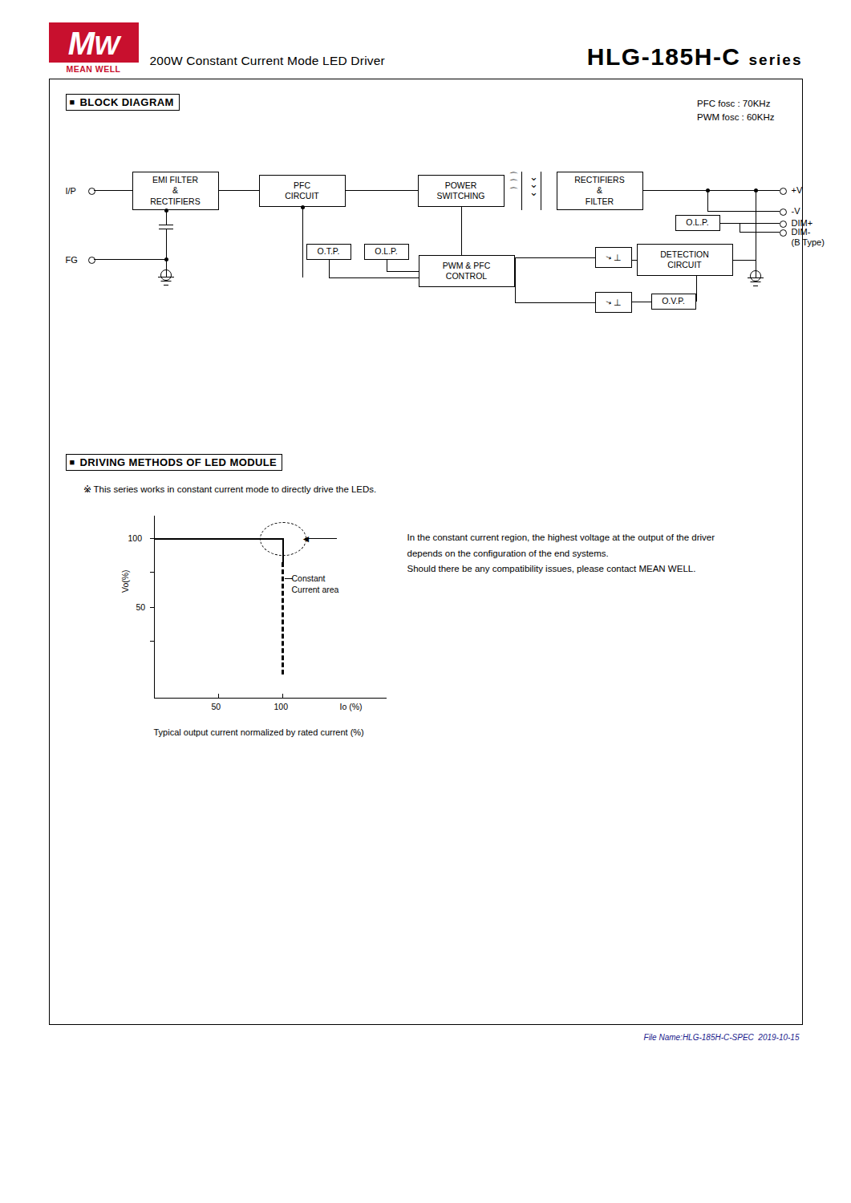MW
MEAN WELL
200W Constant Current Mode LED Driver
HLG-185H-Cseries
BLOCK DIAGRAM
PFC fosc : 70KHz
PWM fosc : 60KHz
I/P
FG
EMI FILTER
&
RECTIFIERS
PFC
CIRCUIT
POWER
SWITCHING
⌒
⌒
⌒
⌄
⌄
⌄
RECTIFIERS
&
FILTER
+V
-V
O.L.P.
DIM+ DIM-
(B Type)
DETECTION
CIRCUIT
O.T.P.
O.L.P.
PWM & PFC
CONTROL
↘⊥
↘⊥
O.V.P.
DRIVING METHODS OF LED MODULE
※ This series works in constant current mode to directly drive the LEDs.
Vo(%) 100
50
50
100 Io (%)
◄
Constant
Current area
In the constant current region, the highest voltage at the output of the driver depends on the configuration of the end systems.
Should there be any compatibility issues, please contact MEAN WELL.
Typical output current normalized by rated current (%)
File Name:HLG-185H-C-SPEC 2019-10-15